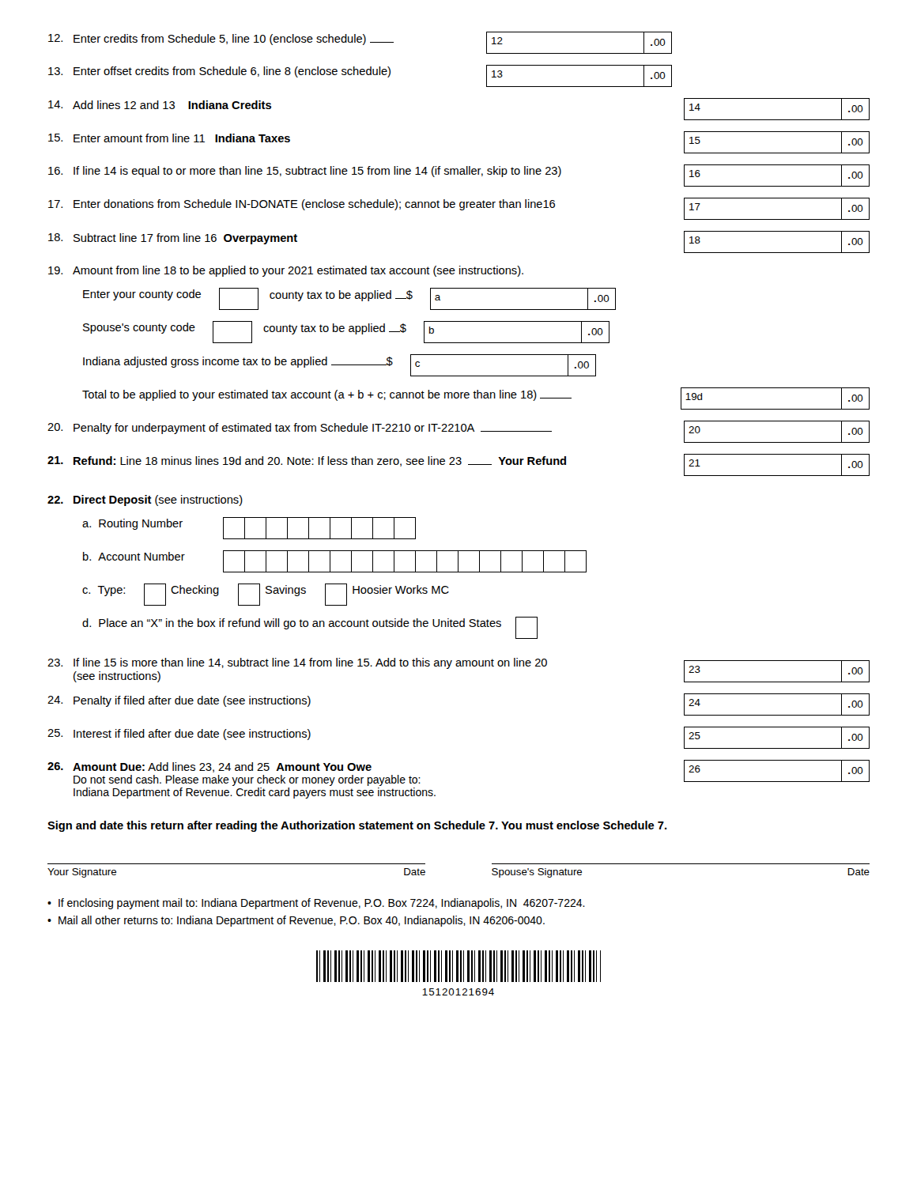12.
Enter credits from Schedule 5, line 10 (enclose schedule)
12
00
13.
Enter offset credits from Schedule 6, line 8 (enclose schedule)
13
00
14.
Add lines 12 and 13 Indiana Credits
14
00
15.
Enter amount from line 11 Indiana Taxes
15
00
16.
If line 14 is equal to or more than line 15, subtract line 15 from line 14 (if smaller, skip to line 23)
16
00
17.
Enter donations from Schedule IN-DONATE (enclose schedule); cannot be greater than line16
17
00
18.
Subtract line 17 from line 16 Overpayment
18
00
19.
Amount from line 18 to be applied to your 2021 estimated tax account (see instructions).
Enter your county code
county tax to be applied $
a
00
Spouse's county code
county tax to be applied $
b
00
Indiana adjusted gross income tax to be applied $
c
00
Total to be applied to your estimated tax account (a + b + c; cannot be more than line 18)
19d
00
20.
Penalty for underpayment of estimated tax from Schedule IT-2210 or IT-2210A
20
00
21.
Refund: Line 18 minus lines 19d and 20. Note: If less than zero, see line 23 Your Refund
21
00
22.
Direct Deposit (see instructions)
a. Routing Number
b. Account Number
c. Type:
Checking
Savings
Hoosier Works MC
d. Place an “X” in the box if refund will go to an account outside the United States
23.
If line 15 is more than line 14, subtract line 14 from line 15. Add to this any amount on line 20
(see instructions)
23
00
24.
Penalty if filed after due date (see instructions)
24
00
25.
Interest if filed after due date (see instructions)
25
00
26.
Amount Due: Add lines 23, 24 and 25 Amount You Owe
Do not send cash. Please make your check or money order payable to:
Indiana Department of Revenue. Credit card payers must see instructions.
26
00
Sign and date this return after reading the Authorization statement on Schedule 7. You must enclose Schedule 7.
Your Signature Date
Spouse's Signature Date
If enclosing payment mail to: Indiana Department of Revenue, P.O. Box 7224, Indianapolis, IN 46207-7224.
Mail all other returns to: Indiana Department of Revenue, P.O. Box 40, Indianapolis, IN 46206-0040.
15120121694